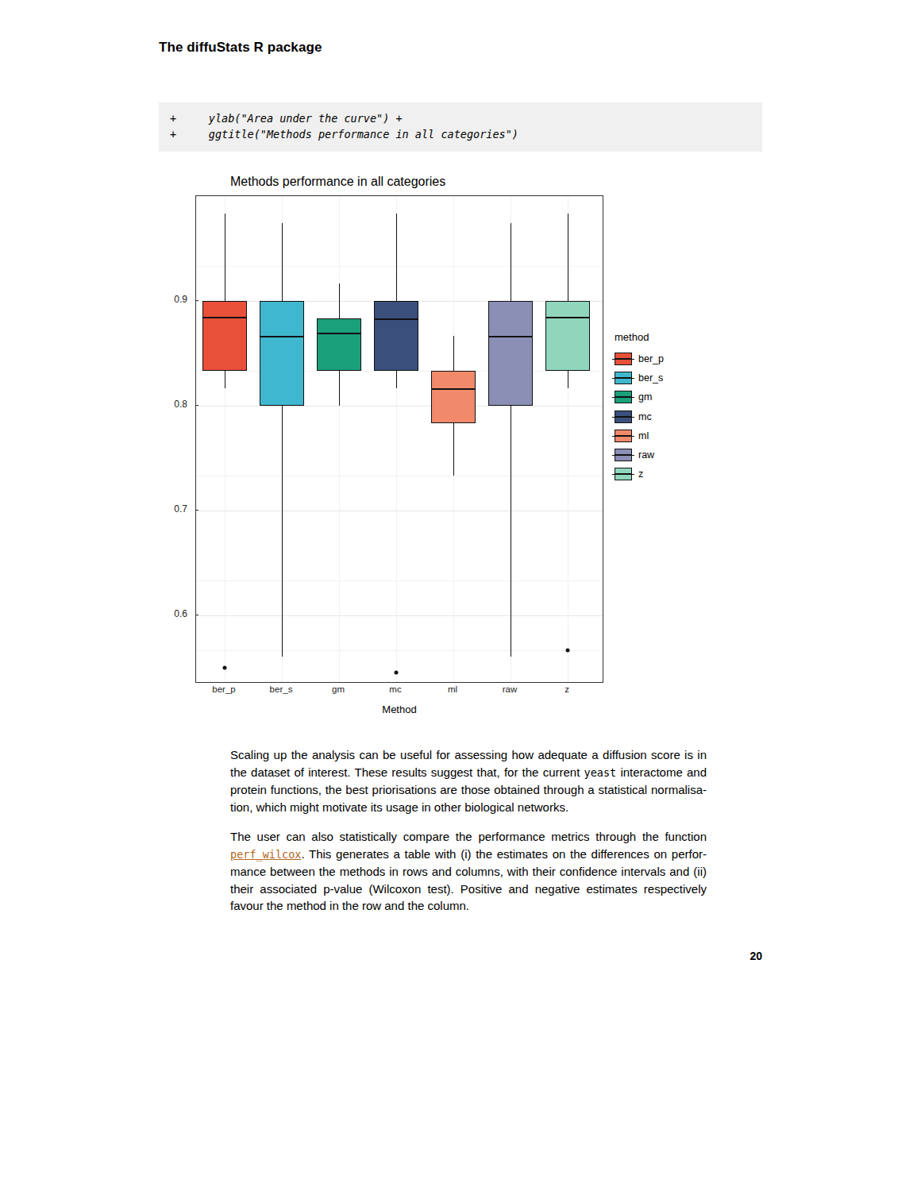The diffuStats R package
+     ylab("Area under the curve") +
+     ggtitle("Methods performance in all categories")
Methods performance in all categories
Area under the curve
0.9
0.8
0.7
0.6
ber_p
ber_s
gm
mc
ml
raw
z
Method
method
ber_p
ber_s
gm
mc
ml
raw
z
Scaling up the analysis can be useful for assessing how adequate a diffusion score is in the dataset of interest. These results suggest that, for the current yeast interactome and protein functions, the best priorisations are those obtained through a statistical normalisation, which might motivate its usage in other biological networks.
The user can also statistically compare the performance metrics through the function perf_wilcox. This generates a table with (i) the estimates on the differences on performance between the methods in rows and columns, with their confidence intervals and (ii) their associated p-value (Wilcoxon test). Positive and negative estimates respectively favour the method in the row and the column.
20